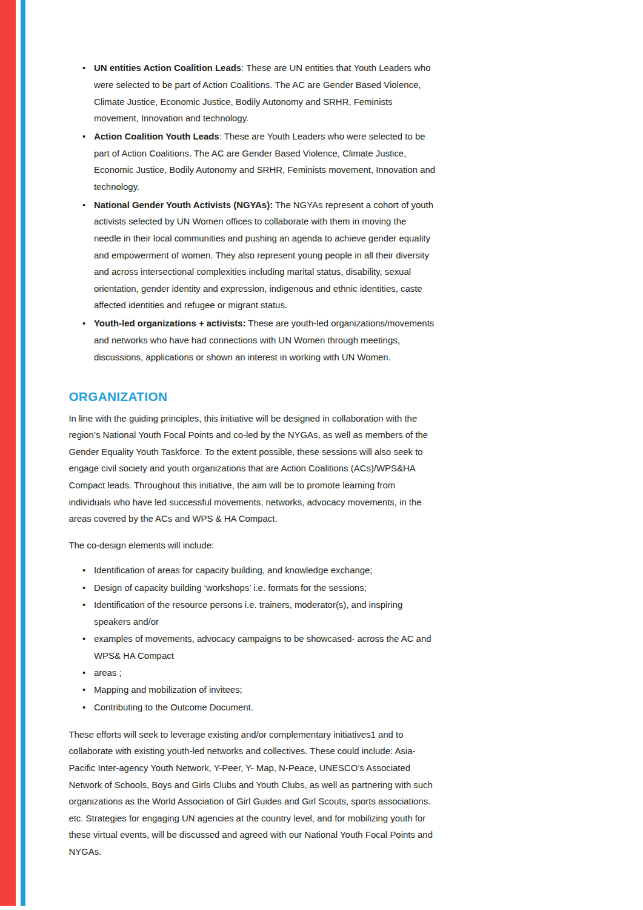UN entities Action Coalition Leads: These are UN entities that Youth Leaders who were selected to be part of Action Coalitions. The AC are Gender Based Violence, Climate Justice, Economic Justice, Bodily Autonomy and SRHR, Feminists movement, Innovation and technology.
Action Coalition Youth Leads: These are Youth Leaders who were selected to be part of Action Coalitions. The AC are Gender Based Violence, Climate Justice, Economic Justice, Bodily Autonomy and SRHR, Feminists movement, Innovation and technology.
National Gender Youth Activists (NGYAs): The NGYAs represent a cohort of youth activists selected by UN Women offices to collaborate with them in moving the needle in their local communities and pushing an agenda to achieve gender equality and empowerment of women. They also represent young people in all their diversity and across intersectional complexities including marital status, disability, sexual orientation, gender identity and expression, indigenous and ethnic identities, caste affected identities and refugee or migrant status.
Youth-led organizations + activists: These are youth-led organizations/movements and networks who have had connections with UN Women through meetings, discussions, applications or shown an interest in working with UN Women.
ORGANIZATION
In line with the guiding principles, this initiative will be designed in collaboration with the region’s National Youth Focal Points and co-led by the NYGAs, as well as members of the Gender Equality Youth Taskforce. To the extent possible, these sessions will also seek to engage civil society and youth organizations that are Action Coalitions (ACs)/WPS&HA Compact leads. Throughout this initiative, the aim will be to promote learning from individuals who have led successful movements, networks, advocacy movements, in the areas covered by the ACs and WPS & HA Compact.
The co-design elements will include:
Identification of areas for capacity building, and knowledge exchange;
Design of capacity building ‘workshops’ i.e. formats for the sessions;
Identification of the resource persons i.e. trainers, moderator(s), and inspiring speakers and/or
examples of movements, advocacy campaigns to be showcased- across the AC and WPS& HA Compact
areas ;
Mapping and mobilization of invitees;
Contributing to the Outcome Document.
These efforts will seek to leverage existing and/or complementary initiatives1 and to collaborate with existing youth-led networks and collectives. These could include: Asia-Pacific Inter-agency Youth Network, Y-Peer, Y- Map, N-Peace, UNESCO’s Associated Network of Schools, Boys and Girls Clubs and Youth Clubs, as well as partnering with such organizations as the World Association of Girl Guides and Girl Scouts, sports associations. etc. Strategies for engaging UN agencies at the country level, and for mobilizing youth for these virtual events, will be discussed and agreed with our National Youth Focal Points and NYGAs.